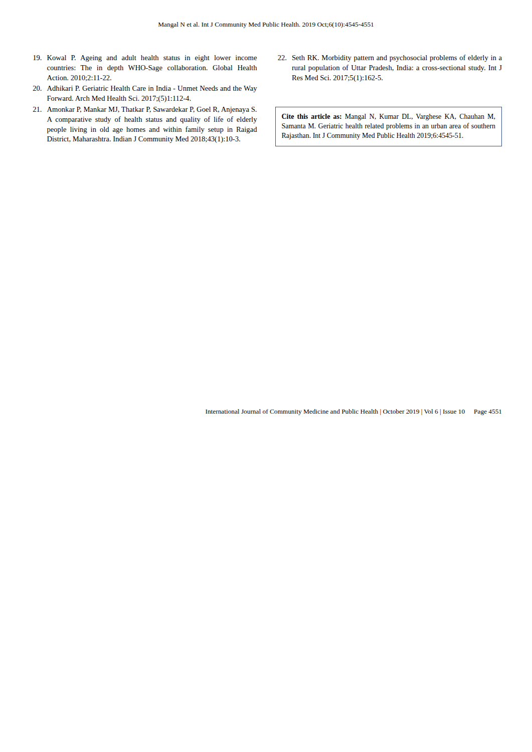Mangal N et al. Int J Community Med Public Health. 2019 Oct;6(10):4545-4551
19. Kowal P. Ageing and adult health status in eight lower income countries: The in depth WHO-Sage collaboration. Global Health Action. 2010;2:11-22.
20. Adhikari P. Geriatric Health Care in India - Unmet Needs and the Way Forward. Arch Med Health Sci. 2017;(5)1:112-4.
21. Amonkar P, Mankar MJ, Thatkar P, Sawardekar P, Goel R, Anjenaya S. A comparative study of health status and quality of life of elderly people living in old age homes and within family setup in Raigad District, Maharashtra. Indian J Community Med 2018;43(1):10-3.
22. Seth RK. Morbidity pattern and psychosocial problems of elderly in a rural population of Uttar Pradesh, India: a cross-sectional study. Int J Res Med Sci. 2017;5(1):162-5.
Cite this article as: Mangal N, Kumar DL, Varghese KA, Chauhan M, Samanta M. Geriatric health related problems in an urban area of southern Rajasthan. Int J Community Med Public Health 2019;6:4545-51.
International Journal of Community Medicine and Public Health | October 2019 | Vol 6 | Issue 10Page 4551